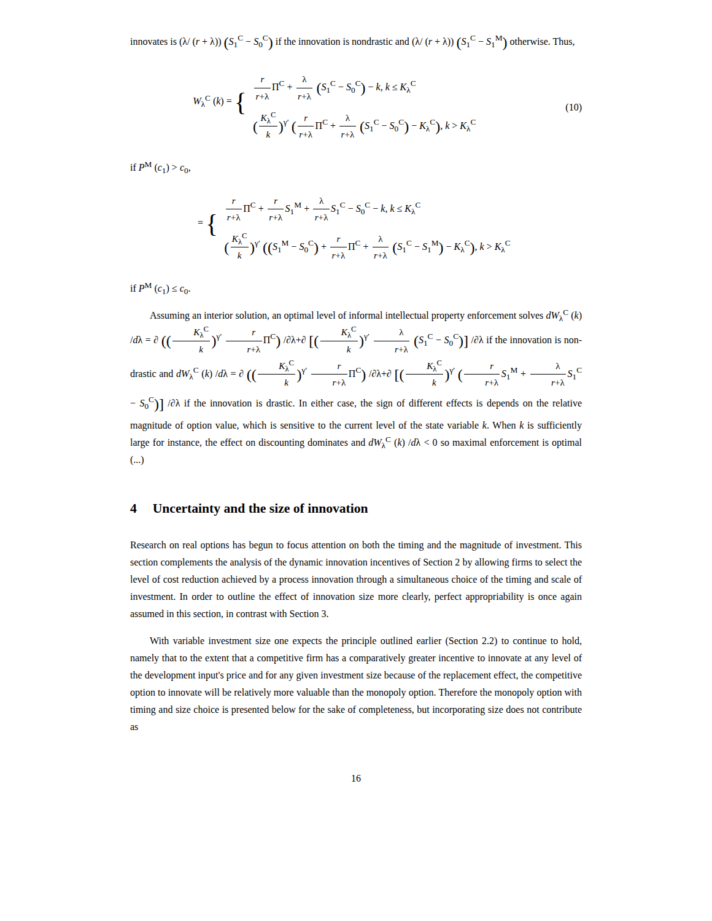innovates is (λ/ (r + λ)) (S1C − S0C) if the innovation is nondrastic and (λ/ (r + λ)) (S1C − S1M) otherwise. Thus,
WλC (k) = {
| r r +λ Π C + λ r +λ ( S 1 C − S 0 C ) − k , k ≤ K λ C |
| ( K λ C k ) γ′ ( r r +λ Π C + λ r +λ ( S 1 C − S 0 C ) − K λ C ) , k > K λ C |
(10)
if PM (c1) > c0,
= {
| r r +λ Π C + r r +λ S 1 M + λ r +λ S 1 C − S 0 C − k , k ≤ K λ C |
| ( K λ C k ) γ′ ( ( S 1 M − S 0 C ) + r r +λ Π C + λ r +λ ( S 1 C − S 1 M ) − K λ C ) , k > K λ C |
if PM (c1) ≤ c0.
Assuming an interior solution, an optimal level of informal intellectual property enforcement solves dWλC (k) /dλ = ∂ ((KλC k)γ′ rr+λ ΠC) /∂λ+∂ [(KλC k)γ′ λr+λ (S1C − S0C)] /∂λ if the innovation is non-drastic and dWλC (k) /dλ = ∂ ((KλC k)γ′ rr+λ ΠC) /∂λ+∂ [(KλC k)γ′ (rr+λ S1M + λr+λ S1C − S0C)] /∂λ if the innovation is drastic. In either case, the sign of different effects is depends on the relative magnitude of option value, which is sensitive to the current level of the state variable k. When k is sufficiently large for instance, the effect on discounting dominates and dWλC (k) /dλ < 0 so maximal enforcement is optimal (...)
4 Uncertainty and the size of innovation
Research on real options has begun to focus attention on both the timing and the magnitude of investment. This section complements the analysis of the dynamic innovation incentives of Section 2 by allowing firms to select the level of cost reduction achieved by a process innovation through a simultaneous choice of the timing and scale of investment. In order to outline the effect of innovation size more clearly, perfect appropriability is once again assumed in this section, in contrast with Section 3.
With variable investment size one expects the principle outlined earlier (Section 2.2) to continue to hold, namely that to the extent that a competitive firm has a comparatively greater incentive to innovate at any level of the development input's price and for any given investment size because of the replacement effect, the competitive option to innovate will be relatively more valuable than the monopoly option. Therefore the monopoly option with timing and size choice is presented below for the sake of completeness, but incorporating size does not contribute as
16